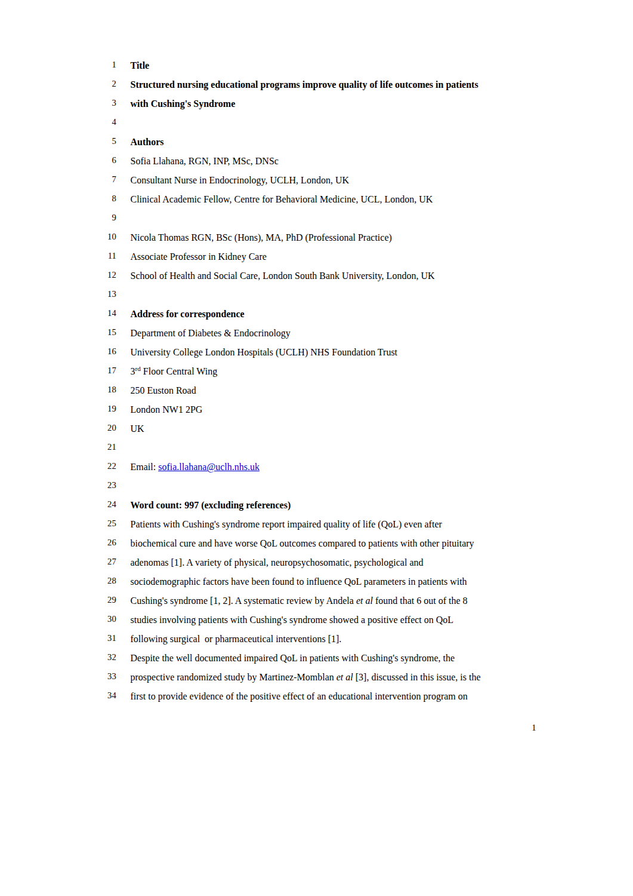Title
Structured nursing educational programs improve quality of life outcomes in patients
with Cushing's Syndrome
Authors
Sofia Llahana, RGN, INP, MSc, DNSc
Consultant Nurse in Endocrinology, UCLH, London, UK
Clinical Academic Fellow, Centre for Behavioral Medicine, UCL, London, UK
Nicola Thomas RGN, BSc (Hons), MA, PhD (Professional Practice)
Associate Professor in Kidney Care
School of Health and Social Care, London South Bank University, London, UK
Address for correspondence
Department of Diabetes & Endocrinology
University College London Hospitals (UCLH) NHS Foundation Trust
3rd Floor Central Wing
250 Euston Road
London NW1 2PG
UK
Email: sofia.llahana@uclh.nhs.uk
Word count: 997 (excluding references)
Patients with Cushing's syndrome report impaired quality of life (QoL) even after
biochemical cure and have worse QoL outcomes compared to patients with other pituitary
adenomas [1]. A variety of physical, neuropsychosomatic, psychological and
sociodemographic factors have been found to influence QoL parameters in patients with
Cushing's syndrome [1, 2]. A systematic review by Andela et al found that 6 out of the 8
studies involving patients with Cushing's syndrome showed a positive effect on QoL
following surgical or pharmaceutical interventions [1].
Despite the well documented impaired QoL in patients with Cushing's syndrome, the
prospective randomized study by Martinez-Momblan et al [3], discussed in this issue, is the
first to provide evidence of the positive effect of an educational intervention program on
1